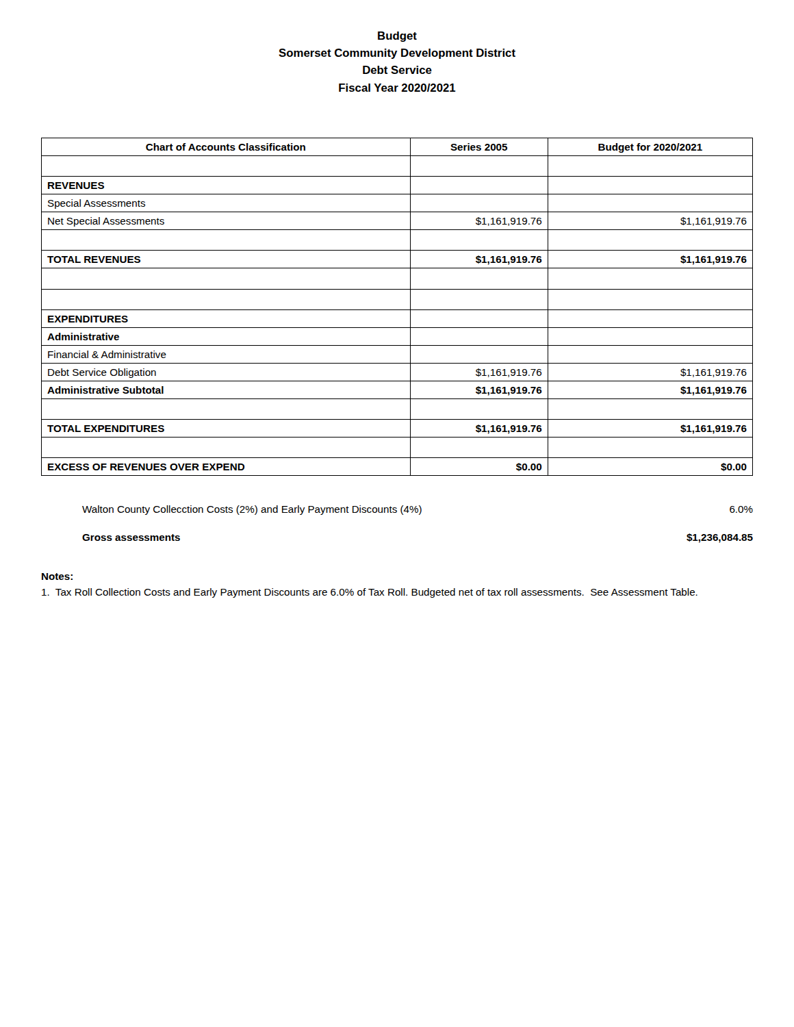Budget
Somerset Community Development District
Debt Service
Fiscal Year 2020/2021
| Chart of Accounts Classification | Series 2005 | Budget for 2020/2021 |
| --- | --- | --- |
| REVENUES | | |
| Special Assessments | | |
| Net Special Assessments | $1,161,919.76 | $1,161,919.76 |
| TOTAL REVENUES | $1,161,919.76 | $1,161,919.76 |
| EXPENDITURES | | |
| Administrative | | |
| Financial & Administrative | | |
| Debt Service Obligation | $1,161,919.76 | $1,161,919.76 |
| Administrative Subtotal | $1,161,919.76 | $1,161,919.76 |
| TOTAL EXPENDITURES | $1,161,919.76 | $1,161,919.76 |
| EXCESS OF REVENUES OVER EXPEND | $0.00 | $0.00 |
Walton County Collecction Costs (2%) and Early Payment Discounts (4%) 6.0%
Gross assessments $1,236,084.85
Notes:
1. Tax Roll Collection Costs and Early Payment Discounts are 6.0% of Tax Roll. Budgeted net of tax roll assessments. See Assessment Table.